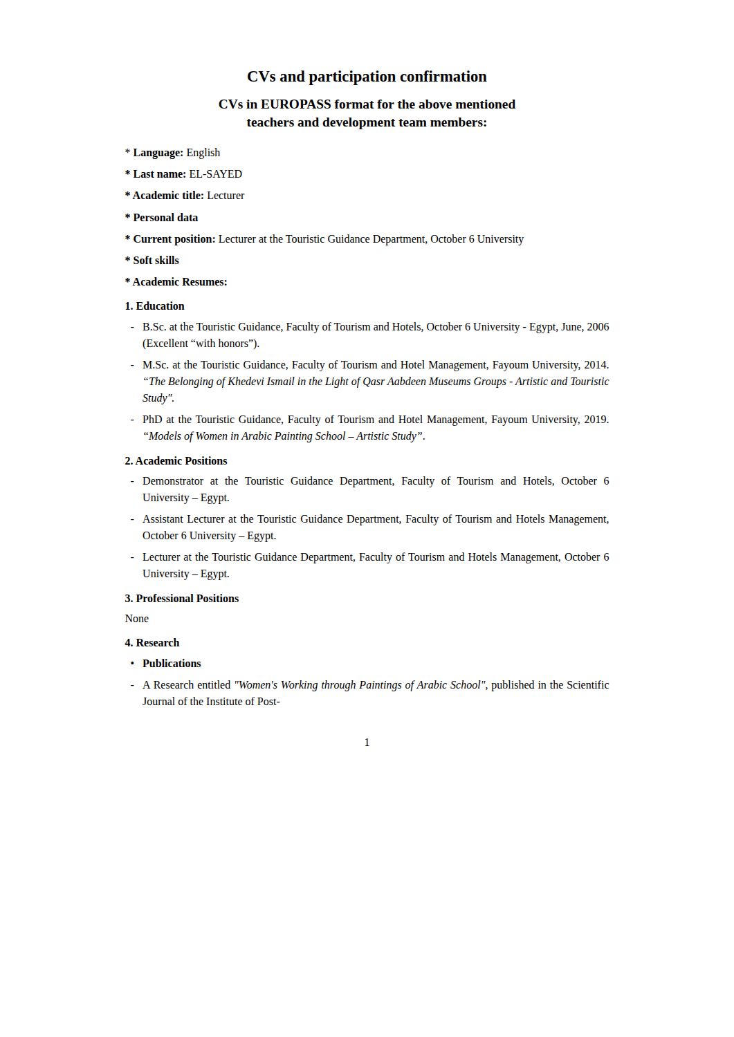CVs and participation confirmation
CVs in EUROPASS format for the above mentioned
teachers and development team members:
* Language: English
* Last name: EL-SAYED
* Academic title: Lecturer
* Personal data
* Current position: Lecturer at the Touristic Guidance Department, October 6 University
* Soft skills
* Academic Resumes:
1. Education
B.Sc. at the Touristic Guidance, Faculty of Tourism and Hotels, October 6 University - Egypt, June, 2006 (Excellent “with honors”).
M.Sc. at the Touristic Guidance, Faculty of Tourism and Hotel Management, Fayoum University, 2014. “The Belonging of Khedevi Ismail in the Light of Qasr Aabdeen Museums Groups - Artistic and Touristic Study".
PhD at the Touristic Guidance, Faculty of Tourism and Hotel Management, Fayoum University, 2019. “Models of Women in Arabic Painting School – Artistic Study”.
2. Academic Positions
Demonstrator at the Touristic Guidance Department, Faculty of Tourism and Hotels, October 6 University – Egypt.
Assistant Lecturer at the Touristic Guidance Department, Faculty of Tourism and Hotels Management, October 6 University – Egypt.
Lecturer at the Touristic Guidance Department, Faculty of Tourism and Hotels Management, October 6 University – Egypt.
3. Professional Positions
None
4. Research
Publications
A Research entitled "Women's Working through Paintings of Arabic School", published in the Scientific Journal of the Institute of Post-
1